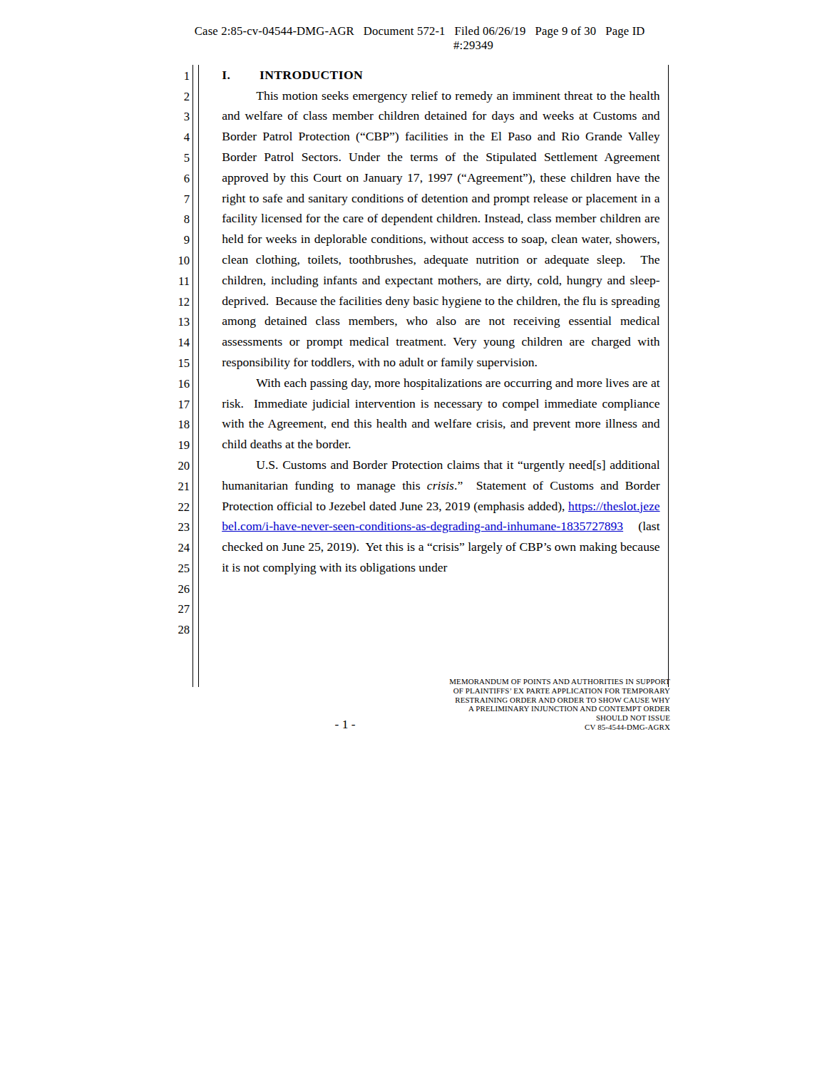Case 2:85-cv-04544-DMG-AGR Document 572-1 Filed 06/26/19 Page 9 of 30 Page ID #:29349
1
2
3
4
5
6
7
8
9
10
11
12
13
14
15
16
17
18
19
20
21
22
23
24
25
26
27
28
I. INTRODUCTION
This motion seeks emergency relief to remedy an imminent threat to the health and welfare of class member children detained for days and weeks at Customs and Border Patrol Protection (“CBP”) facilities in the El Paso and Rio Grande Valley Border Patrol Sectors. Under the terms of the Stipulated Settlement Agreement approved by this Court on January 17, 1997 (“Agreement”), these children have the right to safe and sanitary conditions of detention and prompt release or placement in a facility licensed for the care of dependent children. Instead, class member children are held for weeks in deplorable conditions, without access to soap, clean water, showers, clean clothing, toilets, toothbrushes, adequate nutrition or adequate sleep. The children, including infants and expectant mothers, are dirty, cold, hungry and sleep-deprived. Because the facilities deny basic hygiene to the children, the flu is spreading among detained class members, who also are not receiving essential medical assessments or prompt medical treatment. Very young children are charged with responsibility for toddlers, with no adult or family supervision.
With each passing day, more hospitalizations are occurring and more lives are at risk. Immediate judicial intervention is necessary to compel immediate compliance with the Agreement, end this health and welfare crisis, and prevent more illness and child deaths at the border.
U.S. Customs and Border Protection claims that it “urgently need[s] additional humanitarian funding to manage this crisis.” Statement of Customs and Border Protection official to Jezebel dated June 23, 2019 (emphasis added), https://theslot.jezebel.com/i-have-never-seen-conditions-as-degrading-and-inhumane-1835727893 (last checked on June 25, 2019). Yet this is a “crisis” largely of CBP’s own making because it is not complying with its obligations under
- 1 -
Memorandum of Points and Authorities in Support
of Plaintiffs’ Ex Parte Application for Temporary
Restraining Order and Order to Show Cause Why
a Preliminary Injunction and Contempt Order
Should Not Issue
CV 85-4544-DMG-AGRx